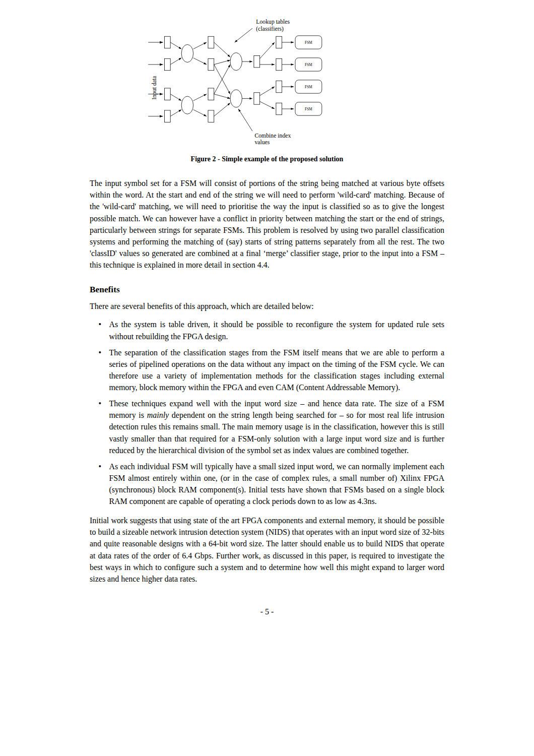FSM FSM FSM FSM Lookup tables (classifiers) Combine index values Input data
Figure 2 - Simple example of the proposed solution
The input symbol set for a FSM will consist of portions of the string being matched at various byte offsets within the word. At the start and end of the string we will need to perform 'wild-card' matching. Because of the 'wild-card' matching, we will need to prioritise the way the input is classified so as to give the longest possible match. We can however have a conflict in priority between matching the start or the end of strings, particularly between strings for separate FSMs. This problem is resolved by using two parallel classification systems and performing the matching of (say) starts of string patterns separately from all the rest. The two 'classID' values so generated are combined at a final ‘merge’ classifier stage, prior to the input into a FSM – this technique is explained in more detail in section 4.4.
Benefits
There are several benefits of this approach, which are detailed below:
As the system is table driven, it should be possible to reconfigure the system for updated rule sets without rebuilding the FPGA design.
The separation of the classification stages from the FSM itself means that we are able to perform a series of pipelined operations on the data without any impact on the timing of the FSM cycle. We can therefore use a variety of implementation methods for the classification stages including external memory, block memory within the FPGA and even CAM (Content Addressable Memory).
These techniques expand well with the input word size – and hence data rate. The size of a FSM memory is mainly dependent on the string length being searched for – so for most real life intrusion detection rules this remains small. The main memory usage is in the classification, however this is still vastly smaller than that required for a FSM-only solution with a large input word size and is further reduced by the hierarchical division of the symbol set as index values are combined together.
As each individual FSM will typically have a small sized input word, we can normally implement each FSM almost entirely within one, (or in the case of complex rules, a small number of) Xilinx FPGA (synchronous) block RAM component(s). Initial tests have shown that FSMs based on a single block RAM component are capable of operating a clock periods down to as low as 4.3ns.
Initial work suggests that using state of the art FPGA components and external memory, it should be possible to build a sizeable network intrusion detection system (NIDS) that operates with an input word size of 32-bits and quite reasonable designs with a 64-bit word size. The latter should enable us to build NIDS that operate at data rates of the order of 6.4 Gbps. Further work, as discussed in this paper, is required to investigate the best ways in which to configure such a system and to determine how well this might expand to larger word sizes and hence higher data rates.
- 5 -